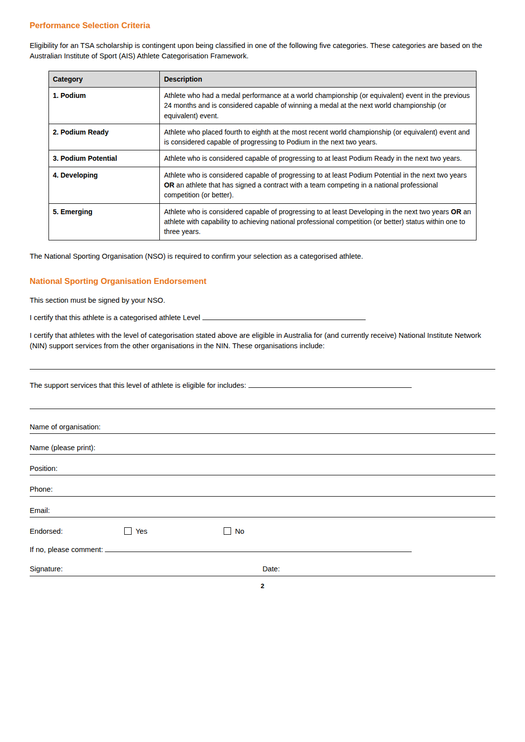Performance Selection Criteria
Eligibility for an TSA scholarship is contingent upon being classified in one of the following five categories. These categories are based on the Australian Institute of Sport (AIS) Athlete Categorisation Framework.
| Category | Description |
| --- | --- |
| 1. Podium | Athlete who had a medal performance at a world championship (or equivalent) event in the previous 24 months and is considered capable of winning a medal at the next world championship (or equivalent) event. |
| 2. Podium Ready | Athlete who placed fourth to eighth at the most recent world championship (or equivalent) event and is considered capable of progressing to Podium in the next two years. |
| 3. Podium Potential | Athlete who is considered capable of progressing to at least Podium Ready in the next two years. |
| 4. Developing | Athlete who is considered capable of progressing to at least Podium Potential in the next two years OR an athlete that has signed a contract with a team competing in a national professional competition (or better). |
| 5. Emerging | Athlete who is considered capable of progressing to at least Developing in the next two years OR an athlete with capability to achieving national professional competition (or better) status within one to three years. |
The National Sporting Organisation (NSO) is required to confirm your selection as a categorised athlete.
National Sporting Organisation Endorsement
This section must be signed by your NSO.
I certify that this athlete is a categorised athlete Level
I certify that athletes with the level of categorisation stated above are eligible in Australia for (and currently receive) National Institute Network (NIN) support services from the other organisations in the NIN. These organisations include:
The support services that this level of athlete is eligible for includes:
Name of organisation:
Name (please print):
Position:
Phone:
Email:
Endorsed: Yes No
If no, please comment:
Signature:
Date:
2